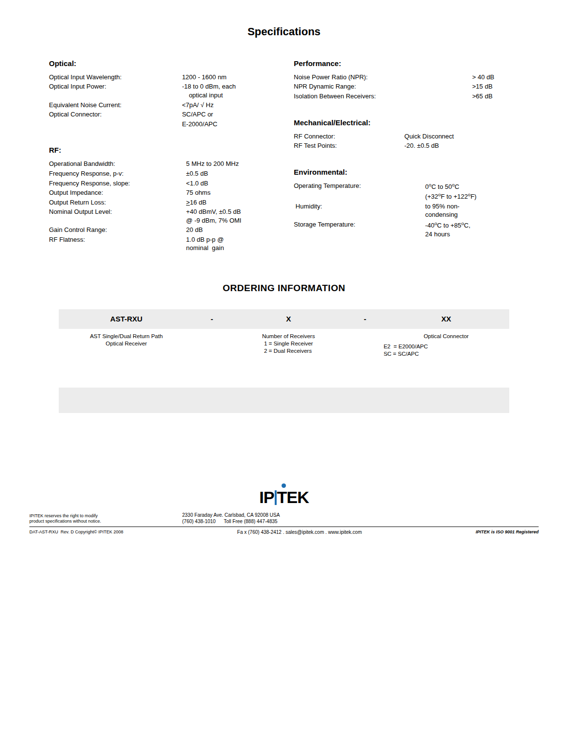Specifications
Optical:
| Optical Input Wavelength: | 1200 - 1600 nm |
| Optical Input Power: | -18 to 0 dBm, each optical input |
| Equivalent Noise Current: | <7pA/ √ Hz |
| Optical Connector: | SC/APC or |
| | E-2000/APC |
RF:
| Operational Bandwidth: | 5 MHz to 200 MHz |
| Frequency Response, p-v: | ±0.5 dB |
| Frequency Response, slope: | <1.0 dB |
| Output Impedance: | 75 ohms |
| Output Return Loss: | > 16 dB |
| Nominal Output Level: | +40 dBmV, ±0.5 dB @ -9 dBm, 7% OMI |
| Gain Control Range: | 20 dB |
| RF Flatness: | 1.0 dB p-p @ nominal gain |
Performance:
| Noise Power Ratio (NPR): | > 40 dB |
| NPR Dynamic Range: | >15 dB |
| Isolation Between Receivers: | >65 dB |
Mechanical/Electrical:
| RF Connector: | Quick Disconnect |
| RF Test Points: | -20. ±0.5 dB |
Environmental:
| Operating Temperature: | 0 o C to 50 o C (+32 o F to +122 o F) |
| Humidity: | to 95% non- condensing |
| Storage Temperature: | -40 o C to +85 o C, 24 hours |
ORDERING INFORMATION
| AST-RXU | - | X | - | XX |
| AST Single/Dual Return Path Optical Receiver | | Number of Receivers 1 = Single Receiver 2 = Dual Receivers | | Optical Connector E2 = E2000/APC SC = SC/APC |
IP TEK
IPITEK reserves the right to modify
product specifications without notice.
2330 Faraday Ave. Carlsbad, CA 92008 USA
(760) 438-1010 Toll Free (888) 447-4835
DAT-AST-RXU Rev. D Copyright© IPITEK 2008
Fa x (760) 438-2412 . sales@ipitek.com . www.ipitek.com
IPITEK is ISO 9001 Registered